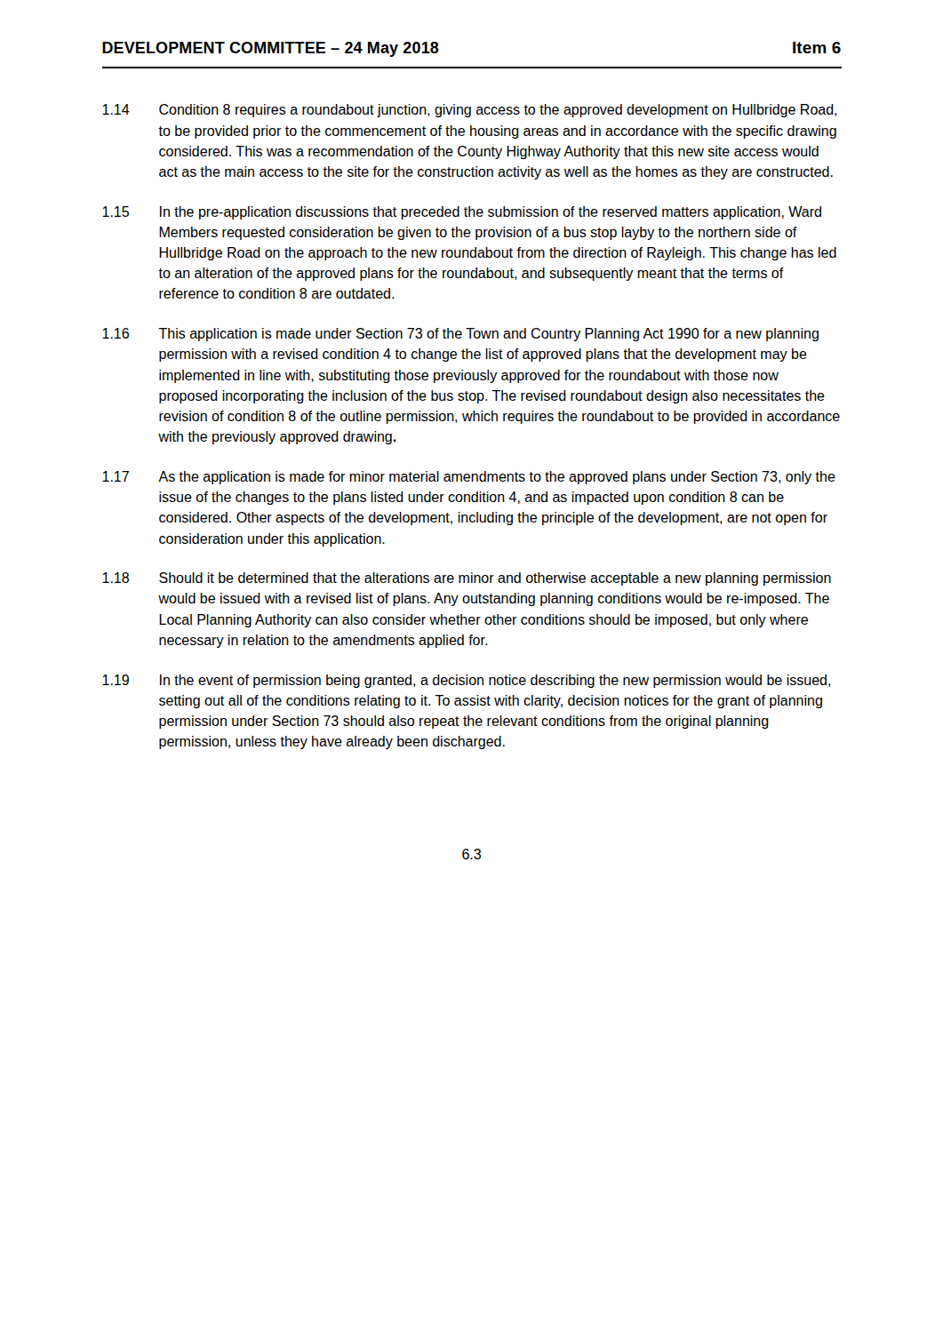DEVELOPMENT COMMITTEE – 24 May 2018
Item 6
1.14 Condition 8 requires a roundabout junction, giving access to the approved development on Hullbridge Road, to be provided prior to the commencement of the housing areas and in accordance with the specific drawing considered. This was a recommendation of the County Highway Authority that this new site access would act as the main access to the site for the construction activity as well as the homes as they are constructed.
1.15 In the pre-application discussions that preceded the submission of the reserved matters application, Ward Members requested consideration be given to the provision of a bus stop layby to the northern side of Hullbridge Road on the approach to the new roundabout from the direction of Rayleigh. This change has led to an alteration of the approved plans for the roundabout, and subsequently meant that the terms of reference to condition 8 are outdated.
1.16 This application is made under Section 73 of the Town and Country Planning Act 1990 for a new planning permission with a revised condition 4 to change the list of approved plans that the development may be implemented in line with, substituting those previously approved for the roundabout with those now proposed incorporating the inclusion of the bus stop. The revised roundabout design also necessitates the revision of condition 8 of the outline permission, which requires the roundabout to be provided in accordance with the previously approved drawing.
1.17 As the application is made for minor material amendments to the approved plans under Section 73, only the issue of the changes to the plans listed under condition 4, and as impacted upon condition 8 can be considered. Other aspects of the development, including the principle of the development, are not open for consideration under this application.
1.18 Should it be determined that the alterations are minor and otherwise acceptable a new planning permission would be issued with a revised list of plans. Any outstanding planning conditions would be re-imposed. The Local Planning Authority can also consider whether other conditions should be imposed, but only where necessary in relation to the amendments applied for.
1.19 In the event of permission being granted, a decision notice describing the new permission would be issued, setting out all of the conditions relating to it. To assist with clarity, decision notices for the grant of planning permission under Section 73 should also repeat the relevant conditions from the original planning permission, unless they have already been discharged.
6.3